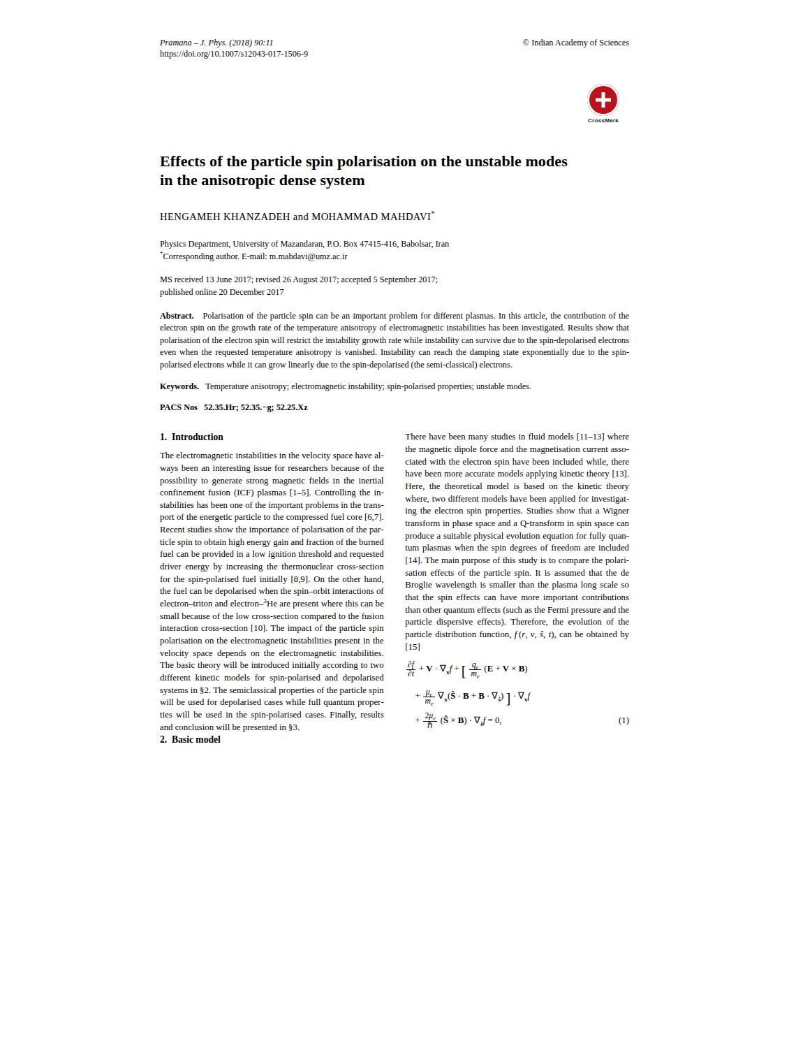Pramana – J. Phys. (2018) 90:11
https://doi.org/10.1007/s12043-017-1506-9
© Indian Academy of Sciences
CrossMark
Effects of the particle spin polarisation on the unstable modes
in the anisotropic dense system
HENGAMEH KHANZADEH and MOHAMMAD MAHDAVI*
Physics Department, University of Mazandaran, P.O. Box 47415-416, Babolsar, Iran
*Corresponding author. E-mail: m.mahdavi@umz.ac.ir
MS received 13 June 2017; revised 26 August 2017; accepted 5 September 2017;
published online 20 December 2017
Abstract. Polarisation of the particle spin can be an important problem for different plasmas. In this article, the contribution of the electron spin on the growth rate of the temperature anisotropy of electromagnetic instabilities has been investigated. Results show that polarisation of the electron spin will restrict the instability growth rate while instability can survive due to the spin-depolarised electrons even when the requested temperature anisotropy is vanished. Instability can reach the damping state exponentially due to the spin-polarised electrons while it can grow linearly due to the spin-depolarised (the semi-classical) electrons.
Keywords. Temperature anisotropy; electromagnetic instability; spin-polarised properties; unstable modes.
PACS Nos 52.35.Hr; 52.35.−g; 52.25.Xz
1. Introduction
The electromagnetic instabilities in the velocity space have always been an interesting issue for researchers because of the possibility to generate strong magnetic fields in the inertial confinement fusion (ICF) plasmas [1–5]. Controlling the instabilities has been one of the important problems in the transport of the energetic particle to the compressed fuel core [6,7]. Recent studies show the importance of polarisation of the particle spin to obtain high energy gain and fraction of the burned fuel can be provided in a low ignition threshold and requested driver energy by increasing the thermonuclear cross-section for the spin-polarised fuel initially [8,9]. On the other hand, the fuel can be depolarised when the spin–orbit interactions of electron–triton and electron–3He are present where this can be small because of the low cross-section compared to the fusion interaction cross-section [10]. The impact of the particle spin polarisation on the electromagnetic instabilities present in the velocity space depends on the electromagnetic instabilities. The basic theory will be introduced initially according to two different kinetic models for spin-polarised and depolarised systems in §2. The semiclassical properties of the particle spin will be used for depolarised cases while full quantum properties will be used in the spin-polarised cases. Finally, results and conclusion will be presented in §3.
2. Basic model
There have been many studies in fluid models [11–13] where the magnetic dipole force and the magnetisation current associated with the electron spin have been included while, there have been more accurate models applying kinetic theory [13]. Here, the theoretical model is based on the kinetic theory where, two different models have been applied for investigating the electron spin properties. Studies show that a Wigner transform in phase space and a Q-transform in spin space can produce a suitable physical evolution equation for fully quantum plasmas when the spin degrees of freedom are included [14]. The main purpose of this study is to compare the polarisation effects of the particle spin. It is assumed that the de Broglie wavelength is smaller than the plasma long scale so that the spin effects can have more important contributions than other quantum effects (such as the Fermi pressure and the particle dispersive effects). Therefore, the evolution of the particle distribution function, f (r, v, ŝ, t), can be obtained by [15]
∂f∂t + V · ∇xf + [ qe me (E + V × B) + μe me ∇x(Ŝ · B + B · ∇ŝ) ] · ∇vf + 2μe ℏ (Ŝ × B) · ∇ŝf = 0,(1)